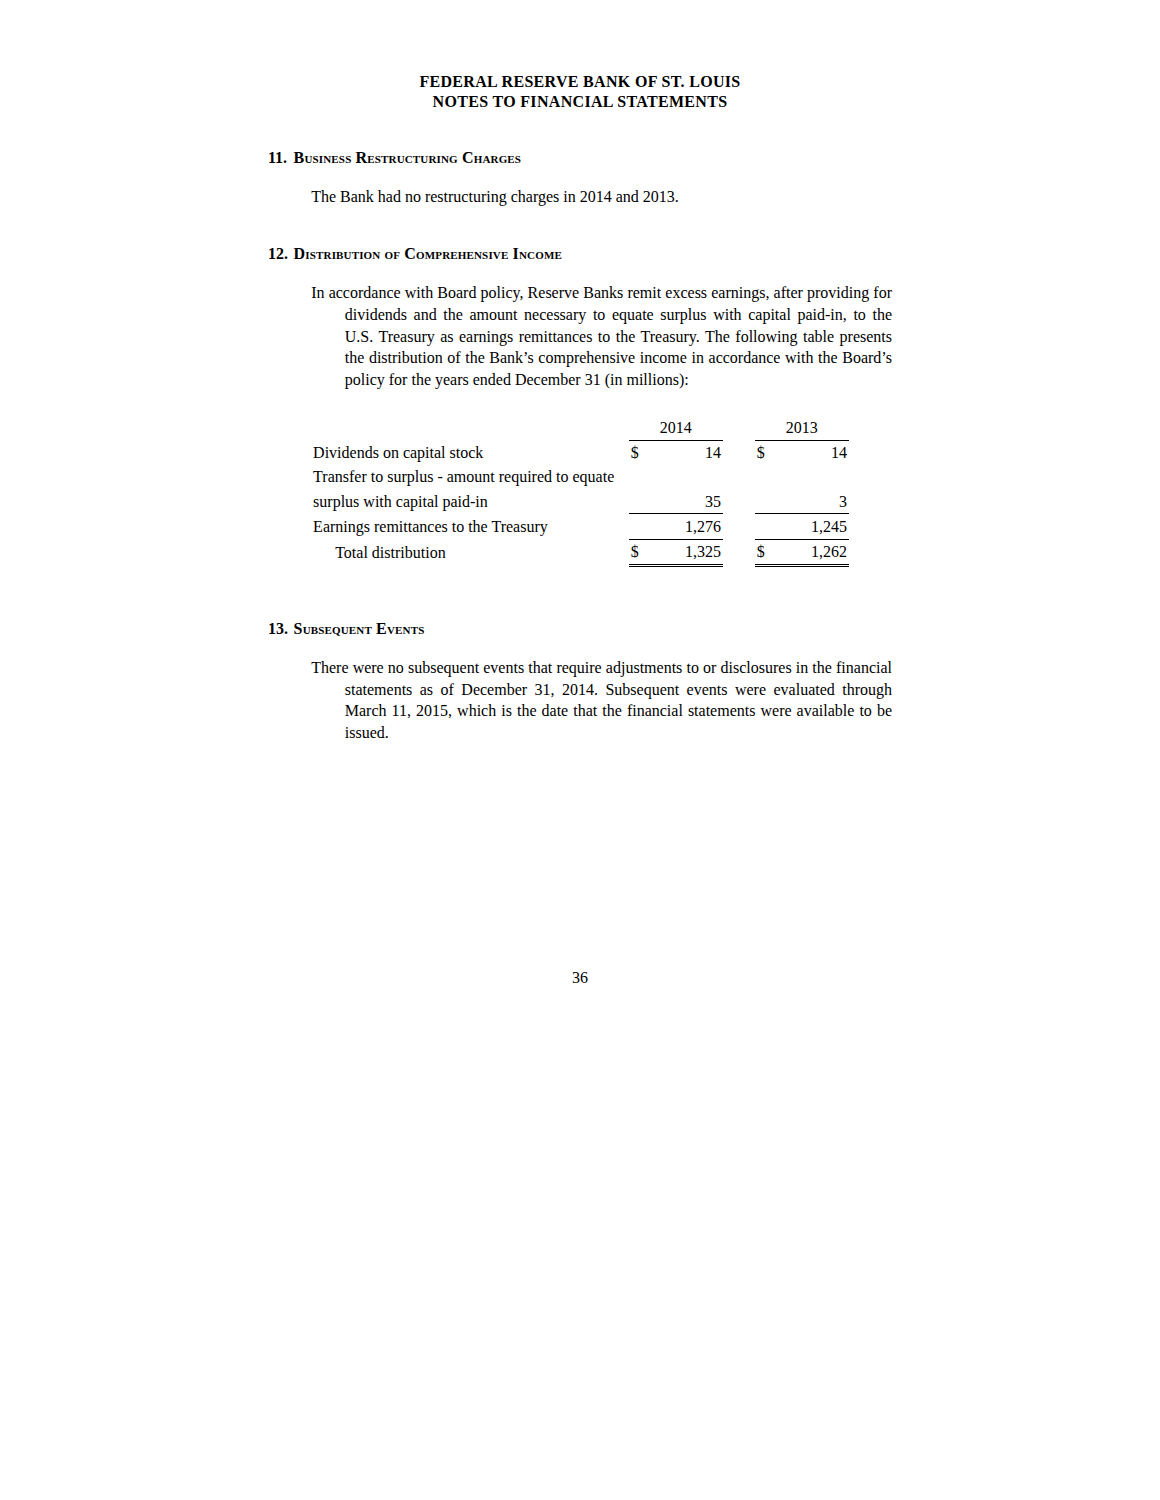FEDERAL RESERVE BANK OF ST. LOUIS
NOTES TO FINANCIAL STATEMENTS
11. Business Restructuring Charges
The Bank had no restructuring charges in 2014 and 2013.
12. Distribution of Comprehensive Income
In accordance with Board policy, Reserve Banks remit excess earnings, after providing for dividends and the amount necessary to equate surplus with capital paid-in, to the U.S. Treasury as earnings remittances to the Treasury. The following table presents the distribution of the Bank’s comprehensive income in accordance with the Board’s policy for the years ended December 31 (in millions):
| | 2014 | | 2013 |
| --- | --- | --- | --- |
| Dividends on capital stock | $ | 14 | | $ | 14 |
| Transfer to surplus - amount required to equate | | | | | |
| surplus with capital paid-in | | 35 | | | 3 |
| Earnings remittances to the Treasury | | 1,276 | | | 1,245 |
| Total distribution | $ | 1,325 | | $ | 1,262 |
13. Subsequent Events
There were no subsequent events that require adjustments to or disclosures in the financial statements as of December 31, 2014. Subsequent events were evaluated through March 11, 2015, which is the date that the financial statements were available to be issued.
36